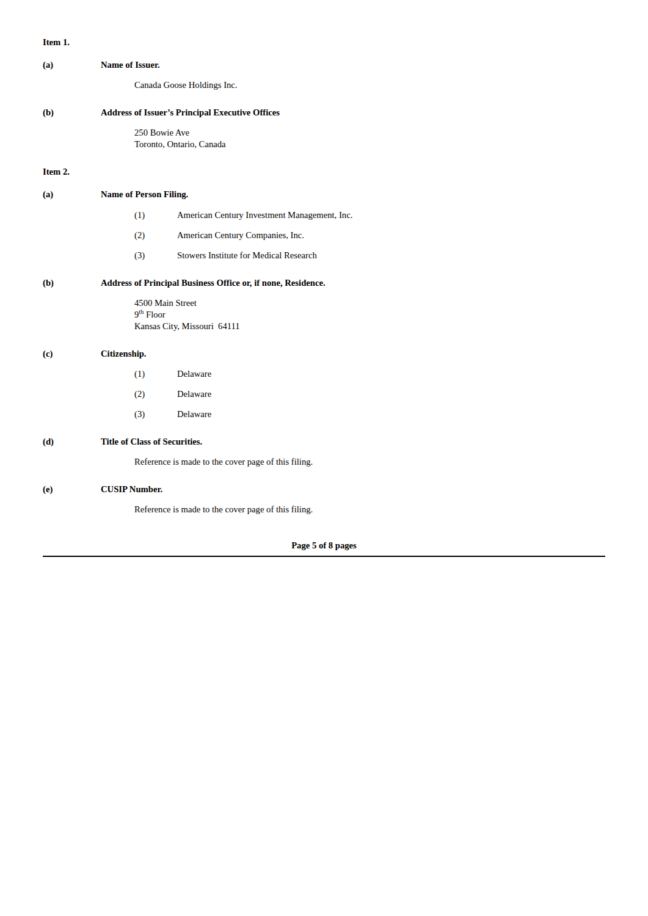Item 1.
| (a) | Name of Issuer. |
Canada Goose Holdings Inc.
| (b) | Address of Issuer’s Principal Executive Offices |
250 Bowie Ave
Toronto, Ontario, Canada
Item 2.
| (a) | Name of Person Filing. |
| (1) | American Century Investment Management, Inc. |
| (2) | American Century Companies, Inc. |
| (3) | Stowers Institute for Medical Research |
| (b) | Address of Principal Business Office or, if none, Residence. |
4500 Main Street
9th Floor
Kansas City, Missouri 64111
| (c) | Citizenship. |
| (1) | Delaware |
| (2) | Delaware |
| (3) | Delaware |
| (d) | Title of Class of Securities. |
Reference is made to the cover page of this filing.
| (e) | CUSIP Number. |
Reference is made to the cover page of this filing.
Page 5 of 8 pages